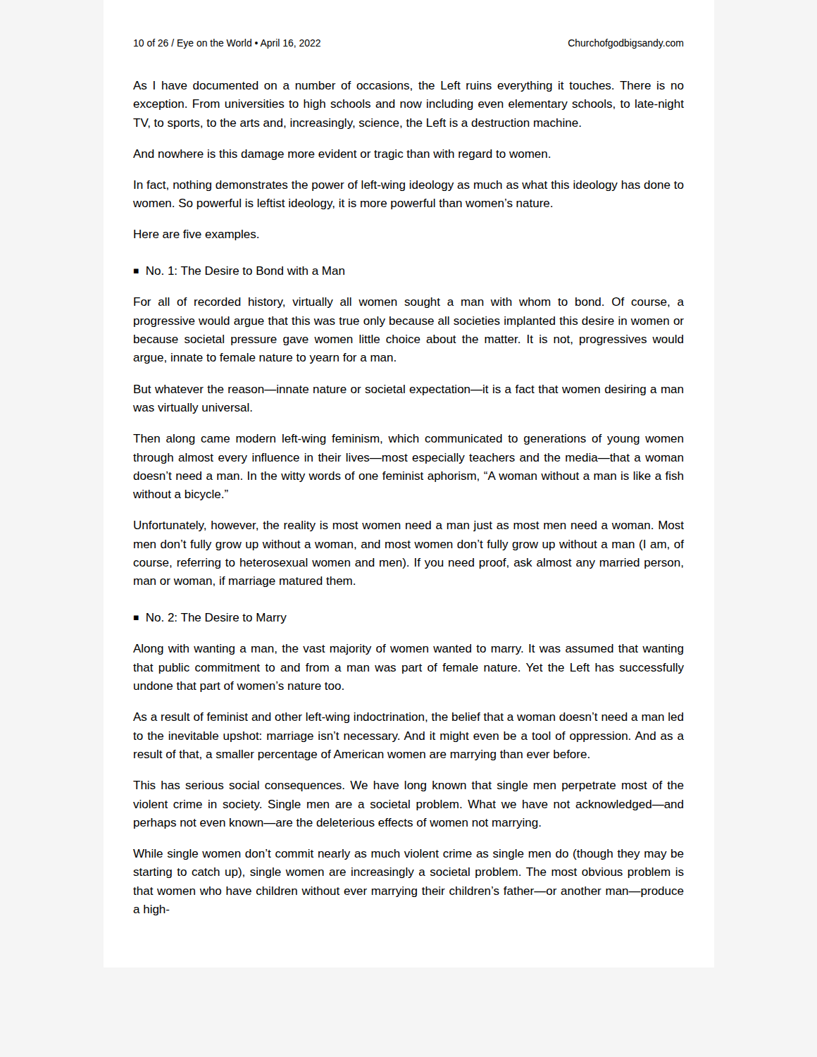10 of 26 / Eye on the World • April 16, 2022 Churchofgodbigsandy.com
As I have documented on a number of occasions, the Left ruins everything it touches. There is no exception. From universities to high schools and now including even elementary schools, to late-night TV, to sports, to the arts and, increasingly, science, the Left is a destruction machine.
And nowhere is this damage more evident or tragic than with regard to women.
In fact, nothing demonstrates the power of left-wing ideology as much as what this ideology has done to women. So powerful is leftist ideology, it is more powerful than women’s nature.
Here are five examples.
No. 1: The Desire to Bond with a Man
For all of recorded history, virtually all women sought a man with whom to bond. Of course, a progressive would argue that this was true only because all societies implanted this desire in women or because societal pressure gave women little choice about the matter. It is not, progressives would argue, innate to female nature to yearn for a man.
But whatever the reason—innate nature or societal expectation—it is a fact that women desiring a man was virtually universal.
Then along came modern left-wing feminism, which communicated to generations of young women through almost every influence in their lives—most especially teachers and the media—that a woman doesn’t need a man. In the witty words of one feminist aphorism, “A woman without a man is like a fish without a bicycle.”
Unfortunately, however, the reality is most women need a man just as most men need a woman. Most men don’t fully grow up without a woman, and most women don’t fully grow up without a man (I am, of course, referring to heterosexual women and men). If you need proof, ask almost any married person, man or woman, if marriage matured them.
No. 2: The Desire to Marry
Along with wanting a man, the vast majority of women wanted to marry. It was assumed that wanting that public commitment to and from a man was part of female nature. Yet the Left has successfully undone that part of women’s nature too.
As a result of feminist and other left-wing indoctrination, the belief that a woman doesn’t need a man led to the inevitable upshot: marriage isn’t necessary. And it might even be a tool of oppression. And as a result of that, a smaller percentage of American women are marrying than ever before.
This has serious social consequences. We have long known that single men perpetrate most of the violent crime in society. Single men are a societal problem. What we have not acknowledged—and perhaps not even known—are the deleterious effects of women not marrying.
While single women don’t commit nearly as much violent crime as single men do (though they may be starting to catch up), single women are increasingly a societal problem. The most obvious problem is that women who have children without ever marrying their children’s father—or another man—produce a high-